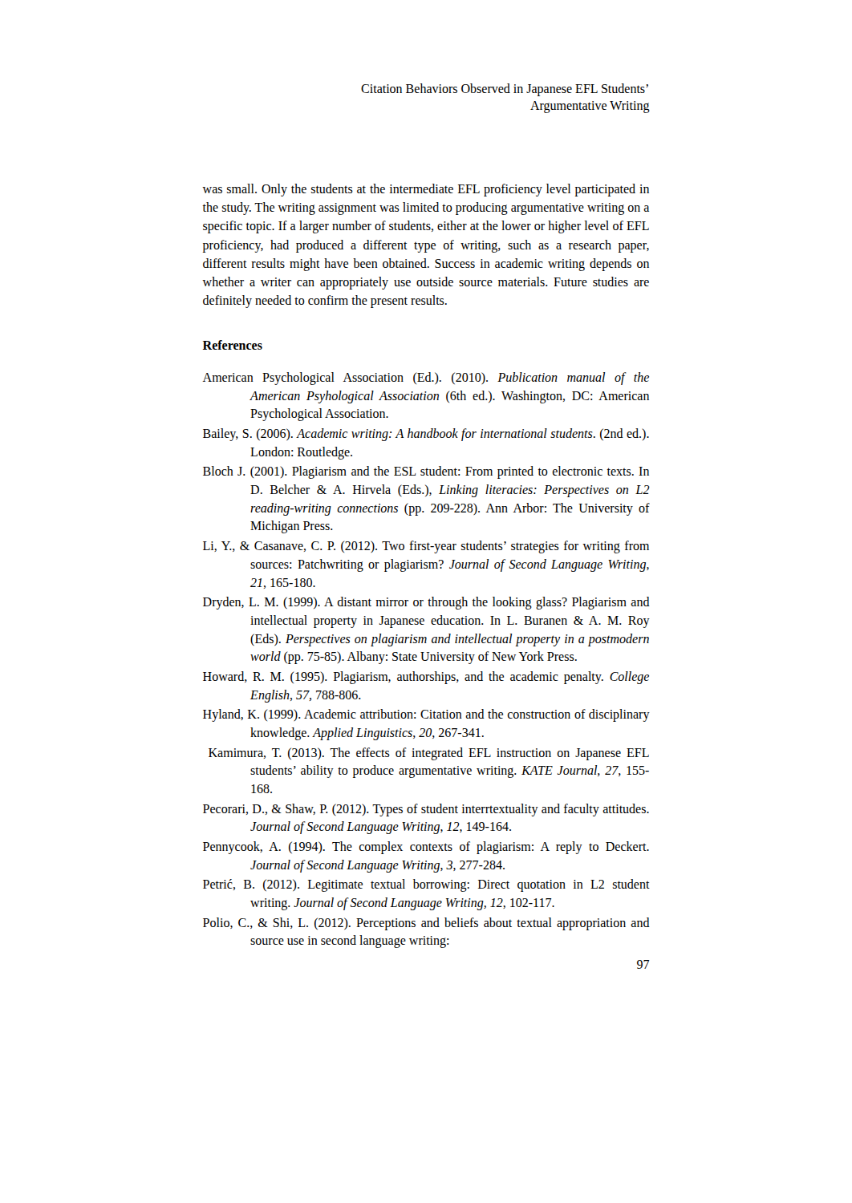Citation Behaviors Observed in Japanese EFL Students’
Argumentative Writing
was small. Only the students at the intermediate EFL proficiency level participated in the study. The writing assignment was limited to producing argumentative writing on a specific topic. If a larger number of students, either at the lower or higher level of EFL proficiency, had produced a different type of writing, such as a research paper, different results might have been obtained. Success in academic writing depends on whether a writer can appropriately use outside source materials. Future studies are definitely needed to confirm the present results.
References
American Psychological Association (Ed.). (2010). Publication manual of the American Psyhological Association (6th ed.). Washington, DC: American Psychological Association.
Bailey, S. (2006). Academic writing: A handbook for international students. (2nd ed.). London: Routledge.
Bloch J. (2001). Plagiarism and the ESL student: From printed to electronic texts. In D. Belcher & A. Hirvela (Eds.), Linking literacies: Perspectives on L2 reading-writing connections (pp. 209-228). Ann Arbor: The University of Michigan Press.
Li, Y., & Casanave, C. P. (2012). Two first-year students’ strategies for writing from sources: Patchwriting or plagiarism? Journal of Second Language Writing, 21, 165-180.
Dryden, L. M. (1999). A distant mirror or through the looking glass? Plagiarism and intellectual property in Japanese education. In L. Buranen & A. M. Roy (Eds). Perspectives on plagiarism and intellectual property in a postmodern world (pp. 75-85). Albany: State University of New York Press.
Howard, R. M. (1995). Plagiarism, authorships, and the academic penalty. College English, 57, 788-806.
Hyland, K. (1999). Academic attribution: Citation and the construction of disciplinary knowledge. Applied Linguistics, 20, 267-341.
Kamimura, T. (2013). The effects of integrated EFL instruction on Japanese EFL students’ ability to produce argumentative writing. KATE Journal, 27, 155-168.
Pecorari, D., & Shaw, P. (2012). Types of student interrtextuality and faculty attitudes. Journal of Second Language Writing, 12, 149-164.
Pennycook, A. (1994). The complex contexts of plagiarism: A reply to Deckert. Journal of Second Language Writing, 3, 277-284.
Petrić, B. (2012). Legitimate textual borrowing: Direct quotation in L2 student writing. Journal of Second Language Writing, 12, 102-117.
Polio, C., & Shi, L. (2012). Perceptions and beliefs about textual appropriation and source use in second language writing:
97